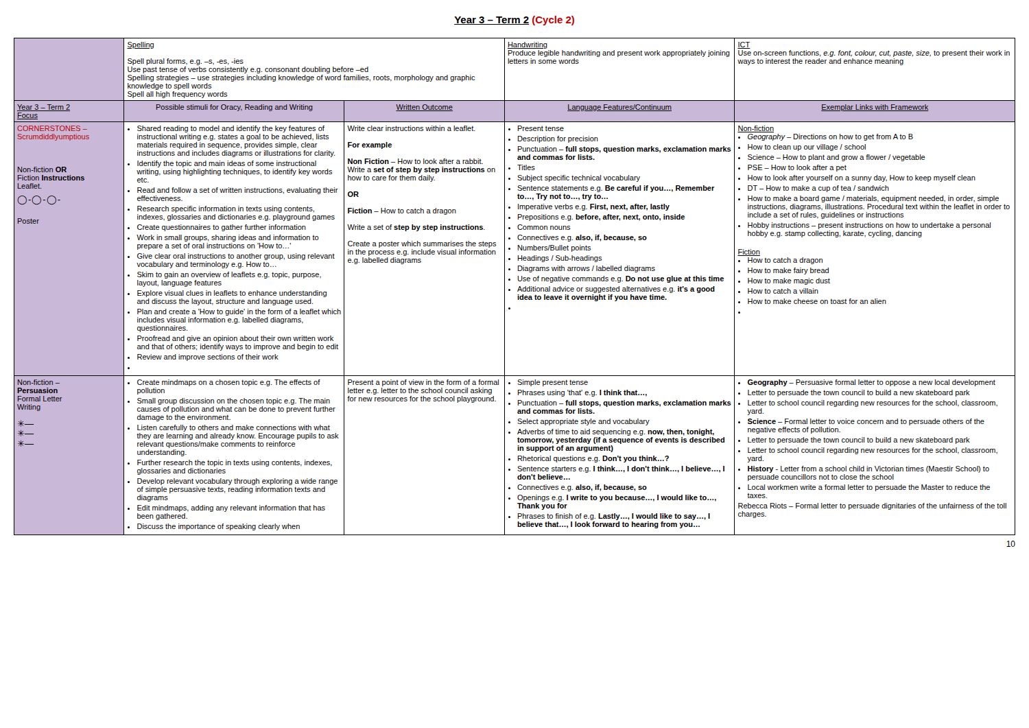Year 3 – Term 2 (Cycle 2)
| | Spelling Spell plural forms, e.g. –s, -es, -ies Use past tense of verbs consistently e.g. consonant doubling before –ed Spelling strategies – use strategies including knowledge of word families, roots, morphology and graphic knowledge to spell words Spell all high frequency words | Handwriting Produce legible handwriting and present work appropriately joining letters in some words | ICT Use on-screen functions, e.g. font, colour, cut, paste, size, to present their work in ways to interest the reader and enhance meaning |
| Year 3 – Term 2 Focus | Possible stimuli for Oracy, Reading and Writing | Written Outcome | Language Features/Continuum | Exemplar Links with Framework |
| CORNERSTONES – Scrumdiddlyumptious Non-fiction OR Fiction Instructions Leaflet. ◯‑◯‑◯‑ Poster | Shared reading to model and identify the key features of instructional writing e.g. states a goal to be achieved, lists materials required in sequence, provides simple, clear instructions and includes diagrams or illustrations for clarity. Identify the topic and main ideas of some instructional writing, using highlighting techniques, to identify key words etc. Read and follow a set of written instructions, evaluating their effectiveness. Research specific information in texts using contents, indexes, glossaries and dictionaries e.g. playground games Create questionnaires to gather further information Work in small groups, sharing ideas and information to prepare a set of oral instructions on 'How to…' Give clear oral instructions to another group, using relevant vocabulary and terminology e.g. How to… Skim to gain an overview of leaflets e.g. topic, purpose, layout, language features Explore visual clues in leaflets to enhance understanding and discuss the layout, structure and language used. Plan and create a 'How to guide' in the form of a leaflet which includes visual information e.g. labelled diagrams, questionnaires. Proofread and give an opinion about their own written work and that of others; identify ways to improve and begin to edit Review and improve sections of their work | Write clear instructions within a leaflet. For example Non Fiction – How to look after a rabbit. Write a set of step by step instructions on how to care for them daily. OR Fiction – How to catch a dragon Write a set of step by step instructions . Create a poster which summarises the steps in the process e.g. include visual information e.g. labelled diagrams | Present tense Description for precision Punctuation – full stops, question marks, exclamation marks and commas for lists. Titles Subject specific technical vocabulary Sentence statements e.g. Be careful if you…, Remember to…, Try not to…, try to… Imperative verbs e.g. First, next, after, lastly Prepositions e.g. before, after, next, onto, inside Common nouns Connectives e.g. also, if, because, so Numbers/Bullet points Headings / Sub-headings Diagrams with arrows / labelled diagrams Use of negative commands e.g. Do not use glue at this time Additional advice or suggested alternatives e.g. it's a good idea to leave it overnight if you have time. | Non-fiction Geography – Directions on how to get from A to B How to clean up our village / school Science – How to plant and grow a flower / vegetable PSE – How to look after a pet How to look after yourself on a sunny day, How to keep myself clean DT – How to make a cup of tea / sandwich How to make a board game / materials, equipment needed, in order, simple instructions, diagrams, illustrations. Procedural text within the leaflet in order to include a set of rules, guidelines or instructions Hobby instructions – present instructions on how to undertake a personal hobby e.g. stamp collecting, karate, cycling, dancing Fiction How to catch a dragon How to make fairy bread How to make magic dust How to catch a villain How to make cheese on toast for an alien |
| Non-fiction – Persuasion Formal Letter Writing ✳— ✳— ✳— | Create mindmaps on a chosen topic e.g. The effects of pollution Small group discussion on the chosen topic e.g. The main causes of pollution and what can be done to prevent further damage to the environment. Listen carefully to others and make connections with what they are learning and already know. Encourage pupils to ask relevant questions/make comments to reinforce understanding. Further research the topic in texts using contents, indexes, glossaries and dictionaries Develop relevant vocabulary through exploring a wide range of simple persuasive texts, reading information texts and diagrams Edit mindmaps, adding any relevant information that has been gathered. Discuss the importance of speaking clearly when | Present a point of view in the form of a formal letter e.g. letter to the school council asking for new resources for the school playground. | Simple present tense Phrases using 'that' e.g. I think that…, Punctuation – full stops, question marks, exclamation marks and commas for lists. Select appropriate style and vocabulary Adverbs of time to aid sequencing e.g. now, then, tonight, tomorrow, yesterday (if a sequence of events is described in support of an argument) Rhetorical questions e.g. Don't you think…? Sentence starters e.g. I think…, I don't think…, I believe…, I don't believe… Connectives e.g. also, if, because, so Openings e.g. I write to you because…, I would like to…, Thank you for Phrases to finish of e.g. Lastly…, I would like to say…, I believe that…, I look forward to hearing from you… | Geography – Persuasive formal letter to oppose a new local development Letter to persuade the town council to build a new skateboard park Letter to school council regarding new resources for the school, classroom, yard. Science – Formal letter to voice concern and to persuade others of the negative effects of pollution. Letter to persuade the town council to build a new skateboard park Letter to school council regarding new resources for the school, classroom, yard. History - Letter from a school child in Victorian times (Maestir School) to persuade councillors not to close the school Local workmen write a formal letter to persuade the Master to reduce the taxes. Rebecca Riots – Formal letter to persuade dignitaries of the unfairness of the toll charges. |
10